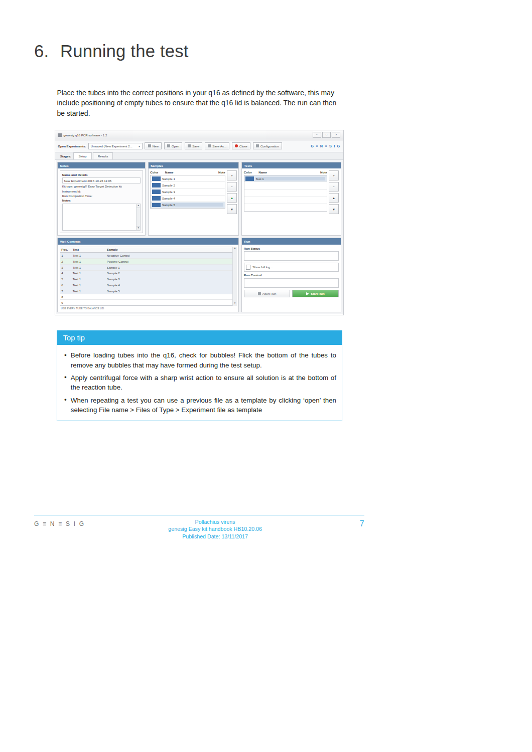6. Running the test
Place the tubes into the correct positions in your q16 as defined by the software, this may include positioning of empty tubes to ensure that the q16 lid is balanced. The run can then be started.
genesig q16 PCR software - 1.2
–□✕
Open Experiments: Unsaved (New Experiment 2...▾ New Open Save Save As... Close Configuration G ≡ N ≡ S I G
Stages: Setup Results
Notes
Name and Details
New Experiment 2017-10-26 11:06
Kit type: genesig® Easy Target Detection kit
Instrument Id:
Run Completion Time:
Notes
▲
▼
Samples
Color Name Note
Sample 1
Sample 2
Sample 3
Sample 4
Sample 5
+
−
▲
▼
Tests
Color Name Note
Test 1
+
−
▲
▼
Well Contents
▲
▼
Pos. Test Sample
1 Test 1 Negative Control
2 Test 1 Positive Control
3 Test 1 Sample 1
4 Test 1 Sample 2
5 Test 1 Sample 3
6 Test 1 Sample 4
7 Test 1 Sample 5
8
9
USE EVERY TUBE TO BALANCE LID
Run
Run Status
Show full log...
Run Control
Abort Run
Start Run
Top tip
Before loading tubes into the q16, check for bubbles! Flick the bottom of the tubes to remove any bubbles that may have formed during the test setup.
Apply centrifugal force with a sharp wrist action to ensure all solution is at the bottom of the reaction tube.
When repeating a test you can use a previous file as a template by clicking ‘open’ then selecting File name > Files of Type > Experiment file as template
G ≡ N ≡ S I G
Pollachius virens
genesig Easy kit handbook HB10.20.06
Published Date: 13/11/2017
7